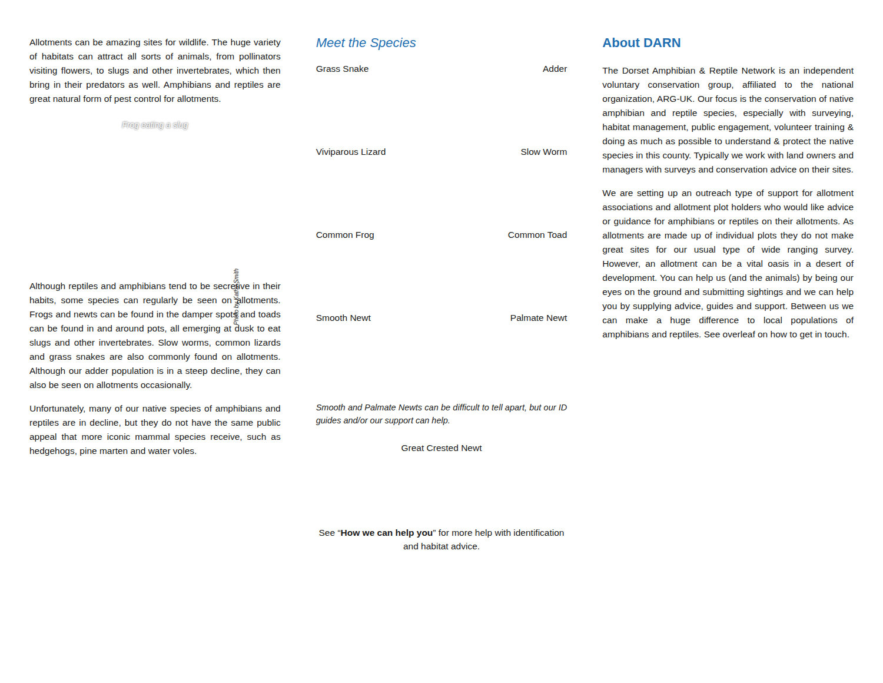Allotments can be amazing sites for wildlife. The huge variety of habitats can attract all sorts of animals, from pollinators visiting flowers, to slugs and other invertebrates, which then bring in their predators as well. Amphibians and reptiles are great natural form of pest control for allotments.
Frog eating a slug
Photo by Kathy Smith
Although reptiles and amphibians tend to be secretive in their habits, some species can regularly be seen on allotments. Frogs and newts can be found in the damper spots and toads can be found in and around pots, all emerging at dusk to eat slugs and other invertebrates. Slow worms, common lizards and grass snakes are also commonly found on allotments. Although our adder population is in a steep decline, they can also be seen on allotments occasionally.
Unfortunately, many of our native species of amphibians and reptiles are in decline, but they do not have the same public appeal that more iconic mammal species receive, such as hedgehogs, pine marten and water voles.
Meet the Species
Grass Snake
Adder
Viviparous Lizard
Slow Worm
Common Frog
Common Toad
Smooth Newt
Palmate Newt
Smooth and Palmate Newts can be difficult to tell apart, but our ID guides and/or our support can help.
Great Crested Newt
See “How we can help you” for more help with identification and habitat advice.
About DARN
The Dorset Amphibian & Reptile Network is an independent voluntary conservation group, affiliated to the national organization, ARG-UK. Our focus is the conservation of native amphibian and reptile species, especially with surveying, habitat management, public engagement, volunteer training & doing as much as possible to understand & protect the native species in this county. Typically we work with land owners and managers with surveys and conservation advice on their sites.
We are setting up an outreach type of support for allotment associations and allotment plot holders who would like advice or guidance for amphibians or reptiles on their allotments. As allotments are made up of individual plots they do not make great sites for our usual type of wide ranging survey. However, an allotment can be a vital oasis in a desert of development. You can help us (and the animals) by being our eyes on the ground and submitting sightings and we can help you by supplying advice, guides and support. Between us we can make a huge difference to local populations of amphibians and reptiles. See overleaf on how to get in touch.